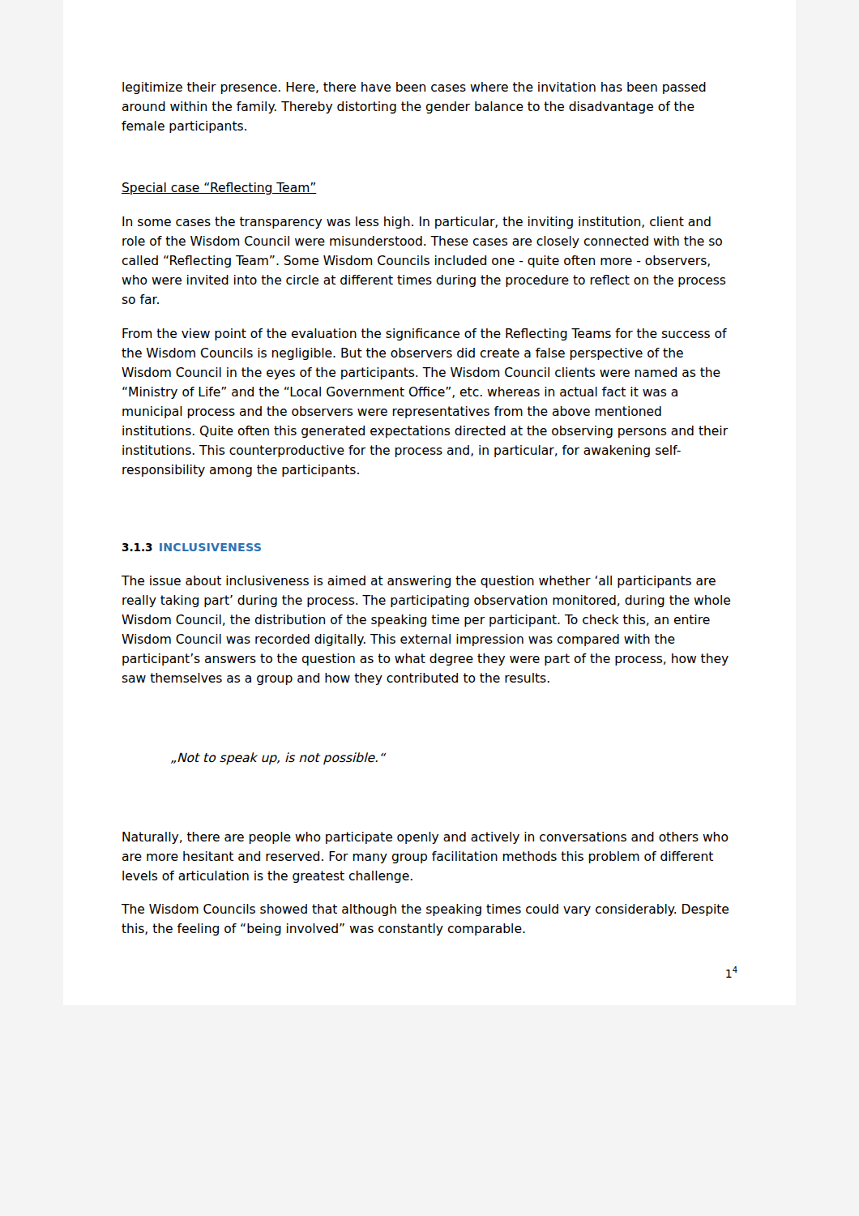legitimize their presence. Here, there have been cases where the invitation has been passed around within the family. Thereby distorting the gender balance to the disadvantage of the female participants.
Special case “Reflecting Team”
In some cases the transparency was less high. In particular, the inviting institution, client and role of the Wisdom Council were misunderstood. These cases are closely connected with the so called “Reflecting Team”. Some Wisdom Councils included one - quite often more - observers, who were invited into the circle at different times during the procedure to reflect on the process so far.
From the view point of the evaluation the significance of the Reflecting Teams for the success of the Wisdom Councils is negligible. But the observers did create a false perspective of the Wisdom Council in the eyes of the participants. The Wisdom Council clients were named as the “Ministry of Life” and the “Local Government Office”, etc. whereas in actual fact it was a municipal process and the observers were representatives from the above mentioned institutions. Quite often this generated expectations directed at the observing persons and their institutions. This counterproductive for the process and, in particular, for awakening self-responsibility among the participants.
3.1.3 INCLUSIVENESS
The issue about inclusiveness is aimed at answering the question whether ‘all participants are really taking part’ during the process. The participating observation monitored, during the whole Wisdom Council, the distribution of the speaking time per participant. To check this, an entire Wisdom Council was recorded digitally. This external impression was compared with the participant’s answers to the question as to what degree they were part of the process, how they saw themselves as a group and how they contributed to the results.
„Not to speak up, is not possible.“
Naturally, there are people who participate openly and actively in conversations and others who are more hesitant and reserved. For many group facilitation methods this problem of different levels of articulation is the greatest challenge.
The Wisdom Councils showed that although the speaking times could vary considerably. Despite this, the feeling of “being involved” was constantly comparable.
14